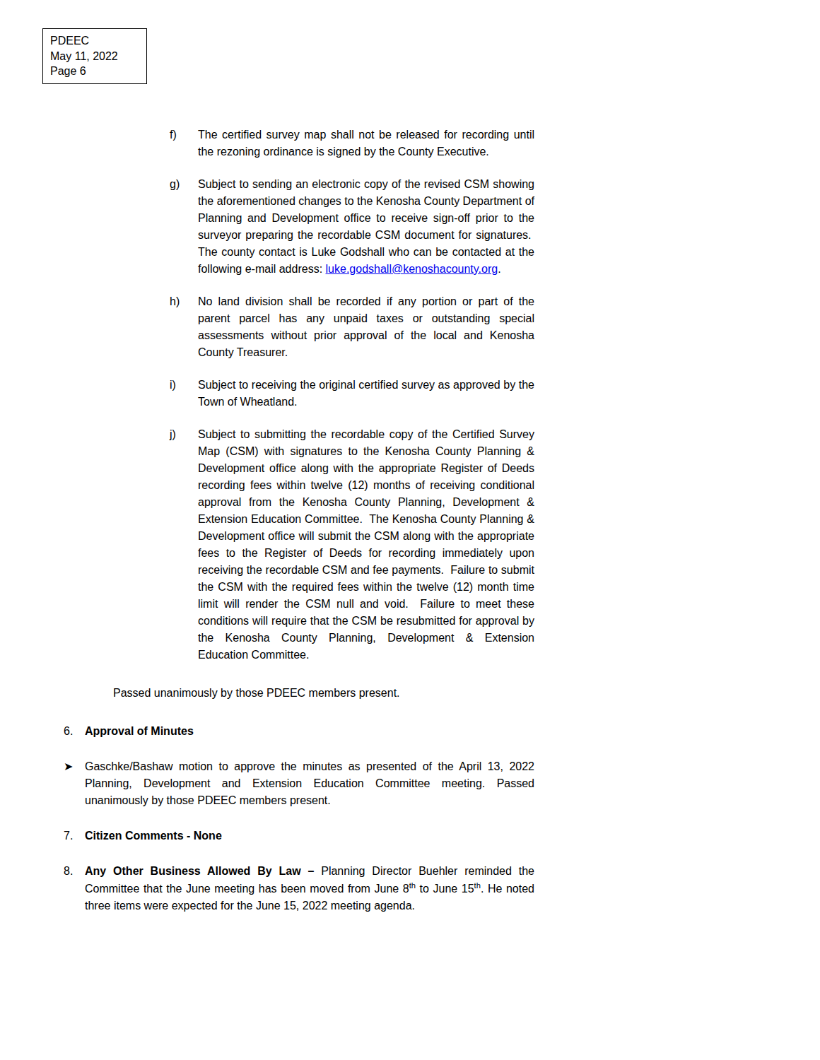PDEEC
May 11, 2022
Page 6
f) The certified survey map shall not be released for recording until the rezoning ordinance is signed by the County Executive.
g) Subject to sending an electronic copy of the revised CSM showing the aforementioned changes to the Kenosha County Department of Planning and Development office to receive sign-off prior to the surveyor preparing the recordable CSM document for signatures. The county contact is Luke Godshall who can be contacted at the following e-mail address: luke.godshall@kenoshacounty.org.
h) No land division shall be recorded if any portion or part of the parent parcel has any unpaid taxes or outstanding special assessments without prior approval of the local and Kenosha County Treasurer.
i) Subject to receiving the original certified survey as approved by the Town of Wheatland.
j) Subject to submitting the recordable copy of the Certified Survey Map (CSM) with signatures to the Kenosha County Planning & Development office along with the appropriate Register of Deeds recording fees within twelve (12) months of receiving conditional approval from the Kenosha County Planning, Development & Extension Education Committee. The Kenosha County Planning & Development office will submit the CSM along with the appropriate fees to the Register of Deeds for recording immediately upon receiving the recordable CSM and fee payments. Failure to submit the CSM with the required fees within the twelve (12) month time limit will render the CSM null and void. Failure to meet these conditions will require that the CSM be resubmitted for approval by the Kenosha County Planning, Development & Extension Education Committee.
Passed unanimously by those PDEEC members present.
6.
Approval of Minutes
➤
Gaschke/Bashaw motion to approve the minutes as presented of the April 13, 2022 Planning, Development and Extension Education Committee meeting. Passed unanimously by those PDEEC members present.
7.
Citizen Comments - None
8.
Any Other Business Allowed By Law – Planning Director Buehler reminded the Committee that the June meeting has been moved from June 8th to June 15th. He noted three items were expected for the June 15, 2022 meeting agenda.